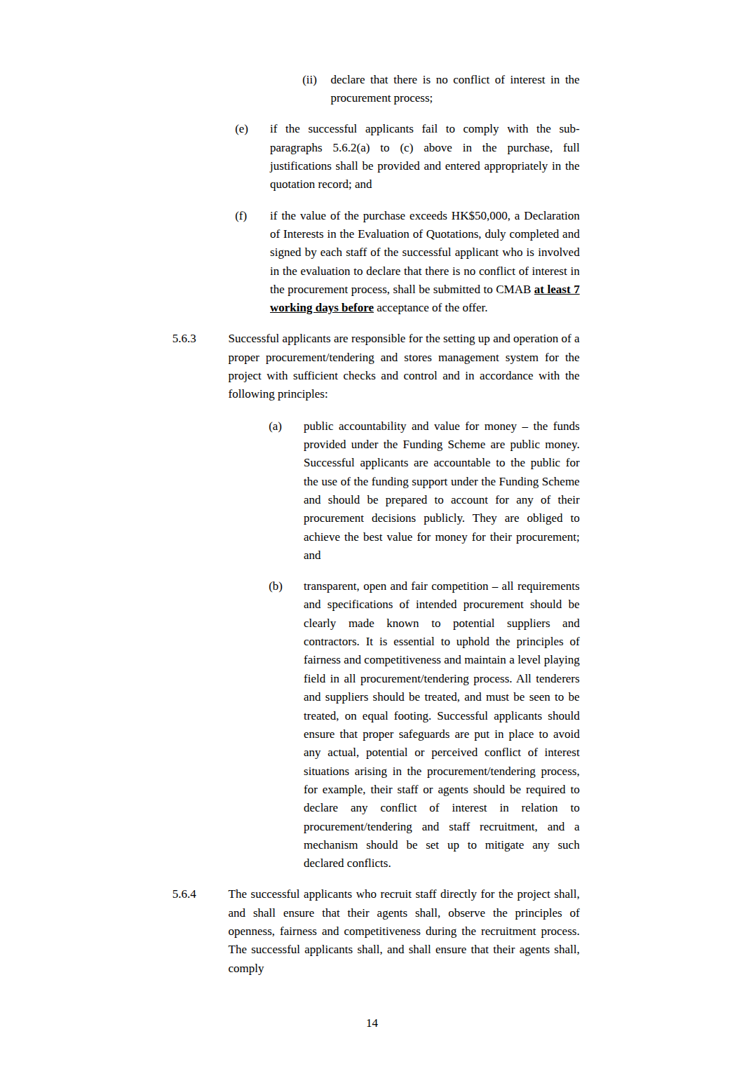(ii)
declare that there is no conflict of interest in the procurement process;
(e)
if the successful applicants fail to comply with the sub-paragraphs 5.6.2(a) to (c) above in the purchase, full justifications shall be provided and entered appropriately in the quotation record; and
(f)
if the value of the purchase exceeds HK$50,000, a Declaration of Interests in the Evaluation of Quotations, duly completed and signed by each staff of the successful applicant who is involved in the evaluation to declare that there is no conflict of interest in the procurement process, shall be submitted to CMAB at least 7 working days before acceptance of the offer.
5.6.3
Successful applicants are responsible for the setting up and operation of a proper procurement/tendering and stores management system for the project with sufficient checks and control and in accordance with the following principles:
(a)
public accountability and value for money – the funds provided under the Funding Scheme are public money. Successful applicants are accountable to the public for the use of the funding support under the Funding Scheme and should be prepared to account for any of their procurement decisions publicly. They are obliged to achieve the best value for money for their procurement; and
(b)
transparent, open and fair competition – all requirements and specifications of intended procurement should be clearly made known to potential suppliers and contractors. It is essential to uphold the principles of fairness and competitiveness and maintain a level playing field in all procurement/tendering process. All tenderers and suppliers should be treated, and must be seen to be treated, on equal footing. Successful applicants should ensure that proper safeguards are put in place to avoid any actual, potential or perceived conflict of interest situations arising in the procurement/tendering process, for example, their staff or agents should be required to declare any conflict of interest in relation to procurement/tendering and staff recruitment, and a mechanism should be set up to mitigate any such declared conflicts.
5.6.4
The successful applicants who recruit staff directly for the project shall, and shall ensure that their agents shall, observe the principles of openness, fairness and competitiveness during the recruitment process. The successful applicants shall, and shall ensure that their agents shall, comply
14